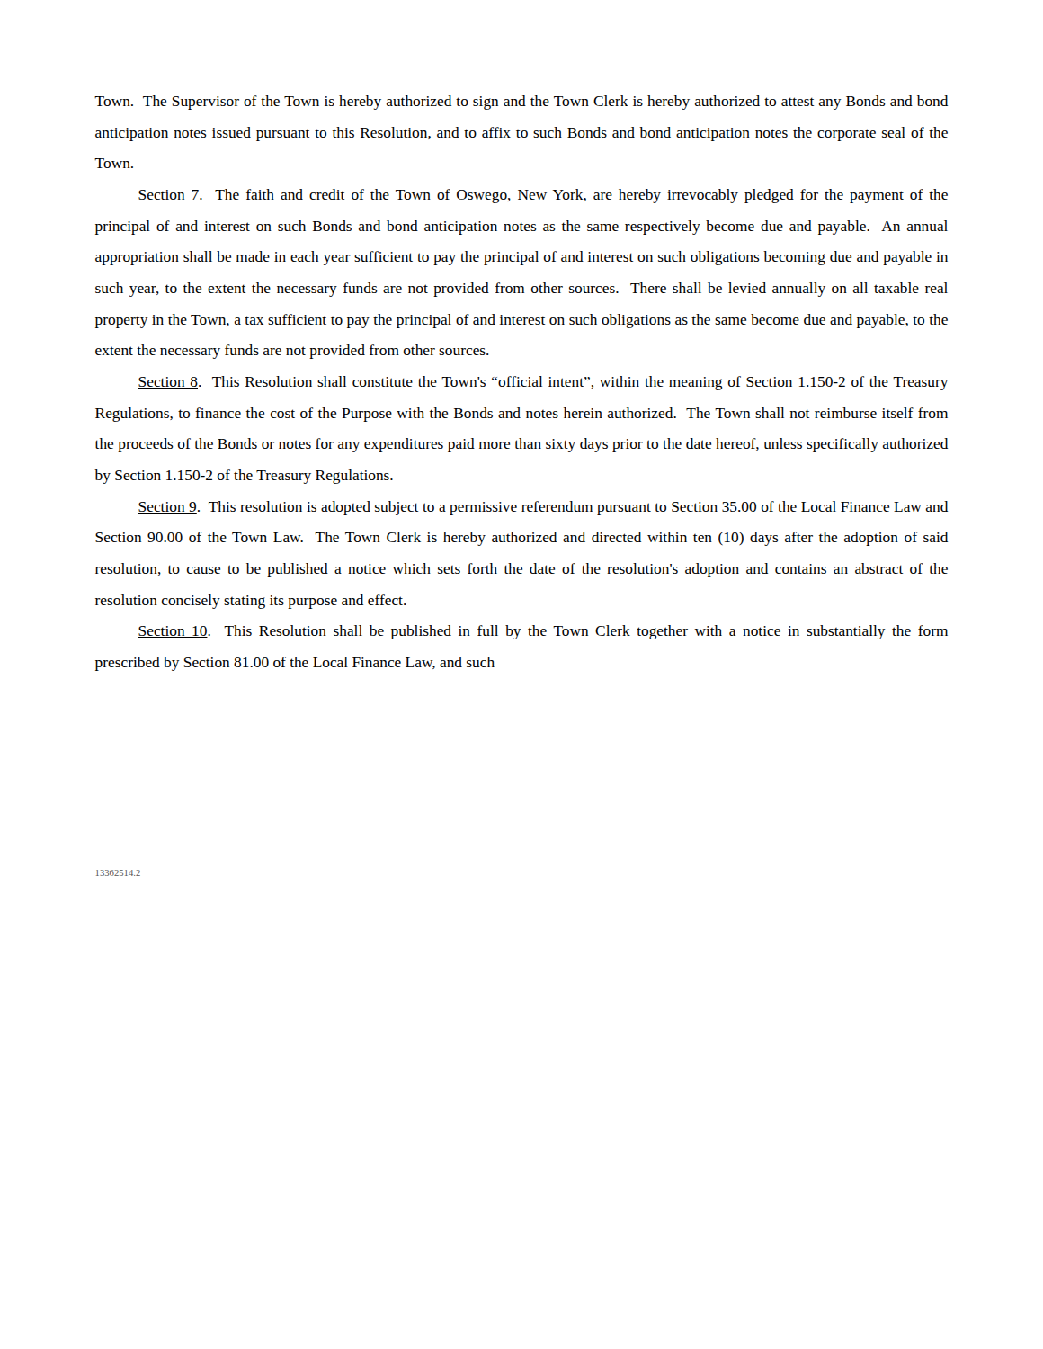Town. The Supervisor of the Town is hereby authorized to sign and the Town Clerk is hereby authorized to attest any Bonds and bond anticipation notes issued pursuant to this Resolution, and to affix to such Bonds and bond anticipation notes the corporate seal of the Town.
Section 7. The faith and credit of the Town of Oswego, New York, are hereby irrevocably pledged for the payment of the principal of and interest on such Bonds and bond anticipation notes as the same respectively become due and payable. An annual appropriation shall be made in each year sufficient to pay the principal of and interest on such obligations becoming due and payable in such year, to the extent the necessary funds are not provided from other sources. There shall be levied annually on all taxable real property in the Town, a tax sufficient to pay the principal of and interest on such obligations as the same become due and payable, to the extent the necessary funds are not provided from other sources.
Section 8. This Resolution shall constitute the Town's “official intent”, within the meaning of Section 1.150-2 of the Treasury Regulations, to finance the cost of the Purpose with the Bonds and notes herein authorized. The Town shall not reimburse itself from the proceeds of the Bonds or notes for any expenditures paid more than sixty days prior to the date hereof, unless specifically authorized by Section 1.150-2 of the Treasury Regulations.
Section 9. This resolution is adopted subject to a permissive referendum pursuant to Section 35.00 of the Local Finance Law and Section 90.00 of the Town Law. The Town Clerk is hereby authorized and directed within ten (10) days after the adoption of said resolution, to cause to be published a notice which sets forth the date of the resolution's adoption and contains an abstract of the resolution concisely stating its purpose and effect.
Section 10. This Resolution shall be published in full by the Town Clerk together with a notice in substantially the form prescribed by Section 81.00 of the Local Finance Law, and such
13362514.2